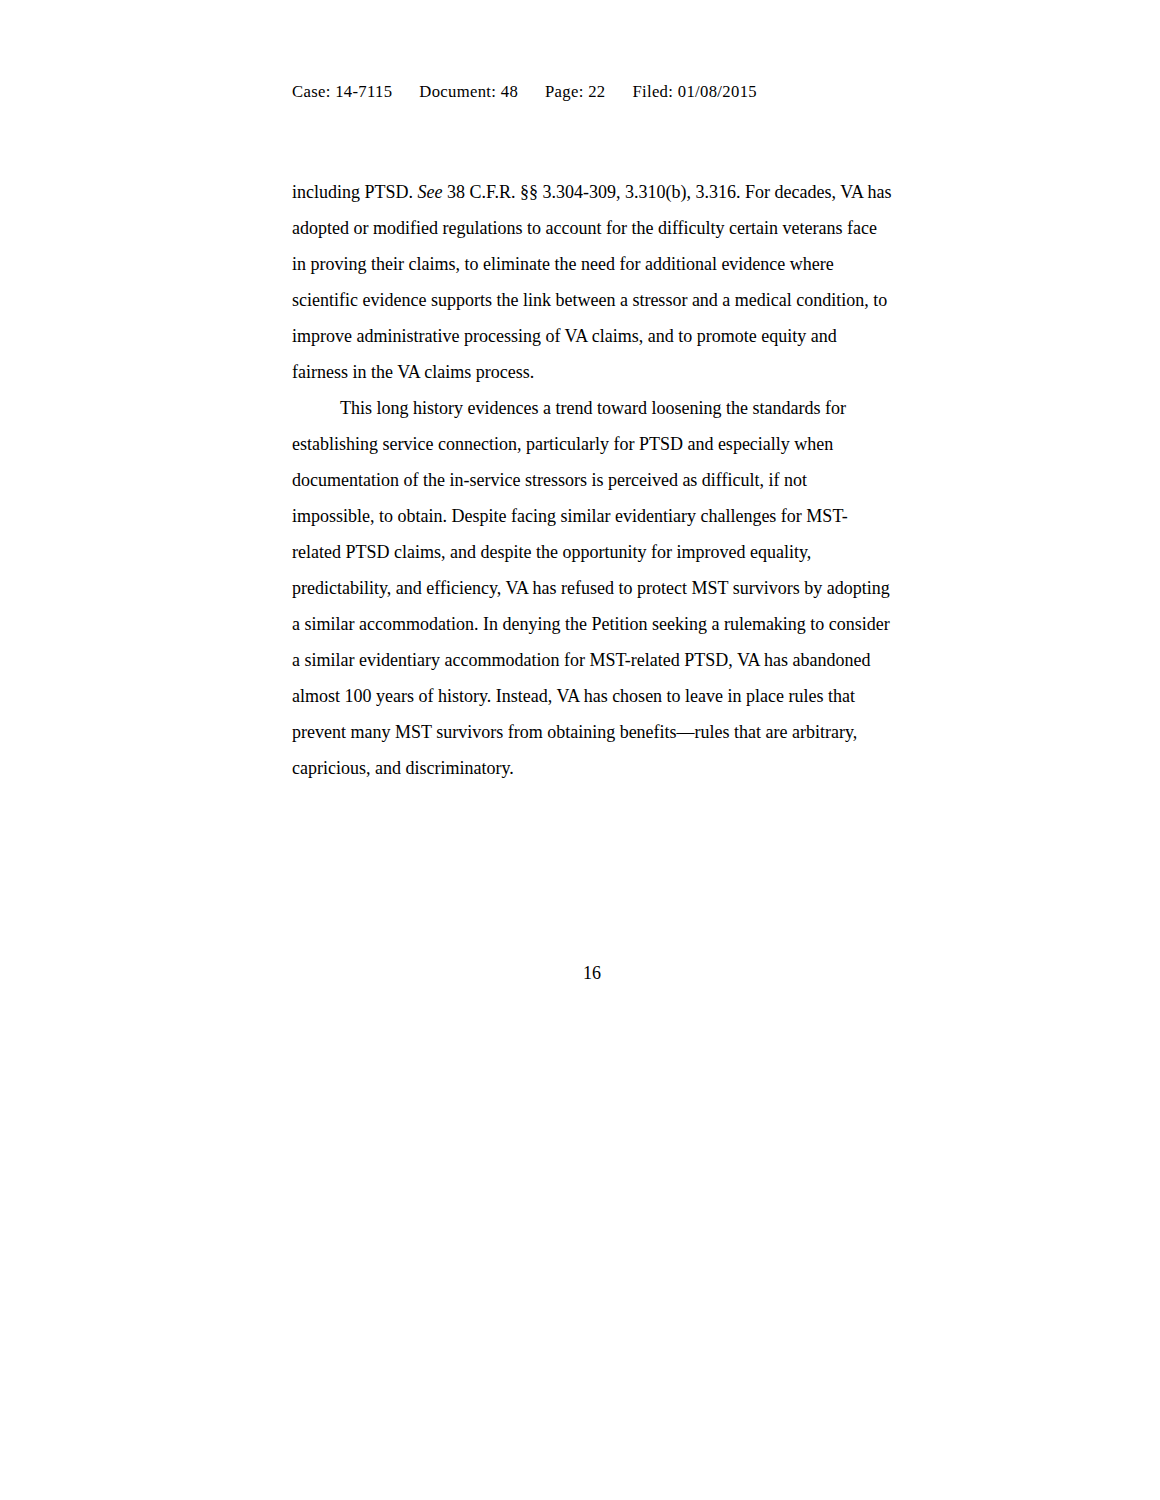Case: 14-7115 Document: 48 Page: 22 Filed: 01/08/2015
including PTSD. See 38 C.F.R. §§ 3.304-309, 3.310(b), 3.316. For decades, VA has adopted or modified regulations to account for the difficulty certain veterans face in proving their claims, to eliminate the need for additional evidence where scientific evidence supports the link between a stressor and a medical condition, to improve administrative processing of VA claims, and to promote equity and fairness in the VA claims process.
This long history evidences a trend toward loosening the standards for establishing service connection, particularly for PTSD and especially when documentation of the in-service stressors is perceived as difficult, if not impossible, to obtain. Despite facing similar evidentiary challenges for MST-related PTSD claims, and despite the opportunity for improved equality, predictability, and efficiency, VA has refused to protect MST survivors by adopting a similar accommodation. In denying the Petition seeking a rulemaking to consider a similar evidentiary accommodation for MST-related PTSD, VA has abandoned almost 100 years of history. Instead, VA has chosen to leave in place rules that prevent many MST survivors from obtaining benefits—rules that are arbitrary, capricious, and discriminatory.
16